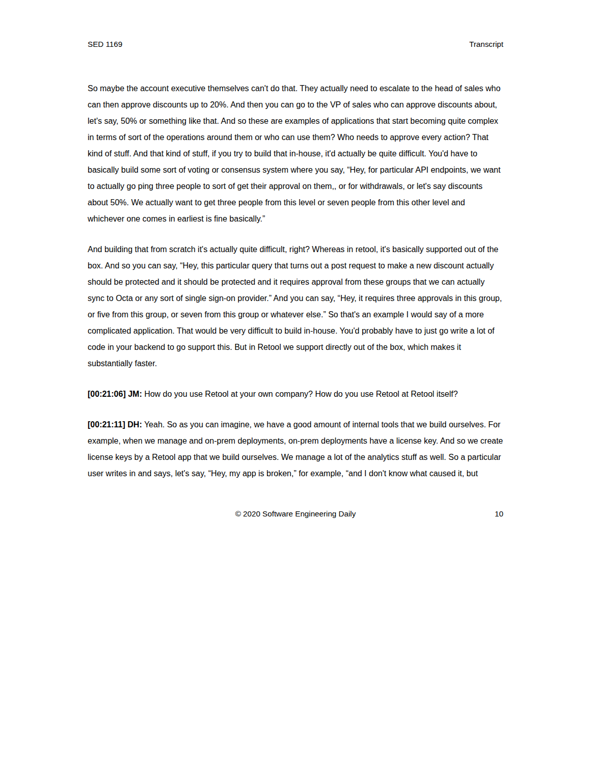SED 1169
Transcript
So maybe the account executive themselves can't do that. They actually need to escalate to the head of sales who can then approve discounts up to 20%. And then you can go to the VP of sales who can approve discounts about, let's say, 50% or something like that. And so these are examples of applications that start becoming quite complex in terms of sort of the operations around them or who can use them? Who needs to approve every action? That kind of stuff. And that kind of stuff, if you try to build that in-house, it'd actually be quite difficult. You'd have to basically build some sort of voting or consensus system where you say, “Hey, for particular API endpoints, we want to actually go ping three people to sort of get their approval on them,, or for withdrawals, or let's say discounts about 50%. We actually want to get three people from this level or seven people from this other level and whichever one comes in earliest is fine basically.”
And building that from scratch it's actually quite difficult, right? Whereas in retool, it's basically supported out of the box. And so you can say, “Hey, this particular query that turns out a post request to make a new discount actually should be protected and it should be protected and it requires approval from these groups that we can actually sync to Octa or any sort of single sign-on provider.” And you can say, “Hey, it requires three approvals in this group, or five from this group, or seven from this group or whatever else.” So that's an example I would say of a more complicated application. That would be very difficult to build in-house. You'd probably have to just go write a lot of code in your backend to go support this. But in Retool we support directly out of the box, which makes it substantially faster.
[00:21:06] JM: How do you use Retool at your own company? How do you use Retool at Retool itself?
[00:21:11] DH: Yeah. So as you can imagine, we have a good amount of internal tools that we build ourselves. For example, when we manage and on-prem deployments, on-prem deployments have a license key. And so we create license keys by a Retool app that we build ourselves. We manage a lot of the analytics stuff as well. So a particular user writes in and says, let's say, “Hey, my app is broken,” for example, “and I don't know what caused it, but
© 2020 Software Engineering Daily
10